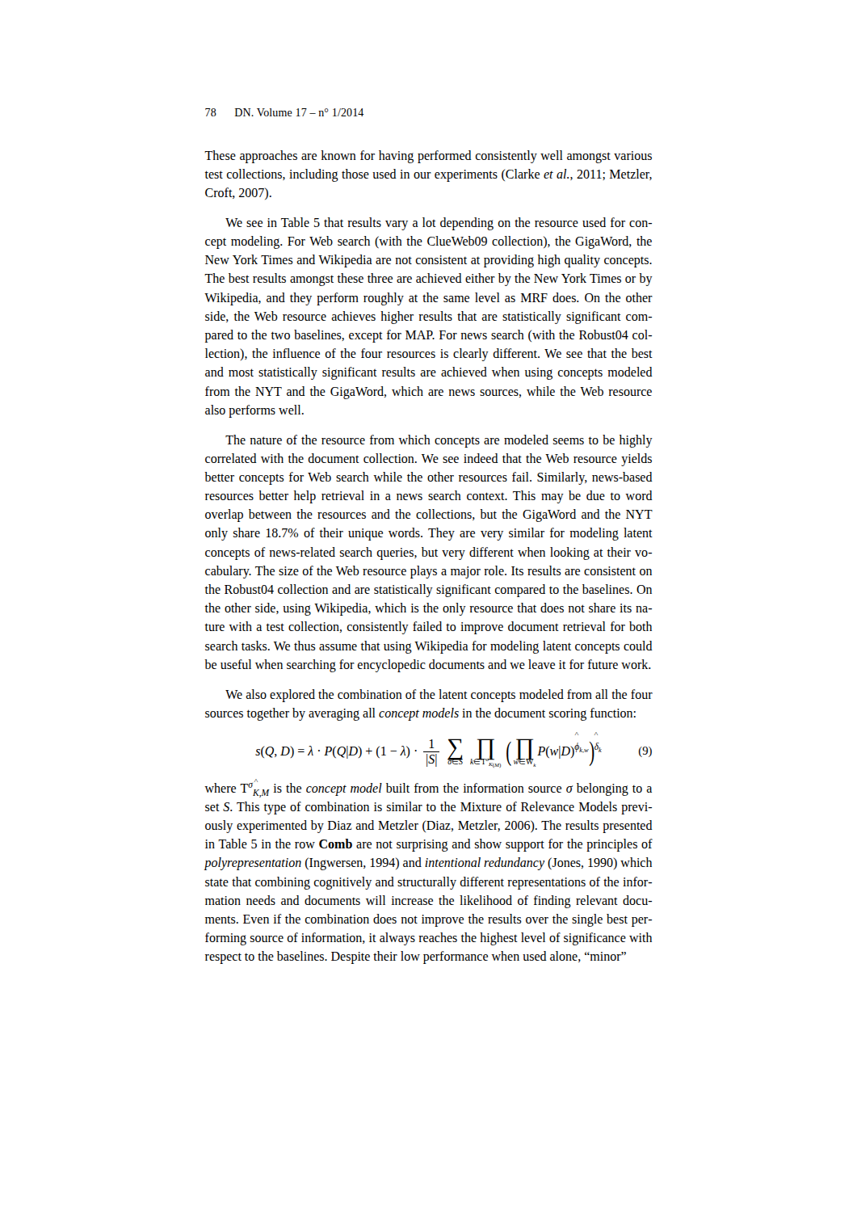78 DN. Volume 17 – n° 1/2014
These approaches are known for having performed consistently well amongst various test collections, including those used in our experiments (Clarke et al., 2011; Metzler, Croft, 2007).
We see in Table 5 that results vary a lot depending on the resource used for concept modeling. For Web search (with the ClueWeb09 collection), the GigaWord, the New York Times and Wikipedia are not consistent at providing high quality concepts. The best results amongst these three are achieved either by the New York Times or by Wikipedia, and they perform roughly at the same level as MRF does. On the other side, the Web resource achieves higher results that are statistically significant compared to the two baselines, except for MAP. For news search (with the Robust04 collection), the influence of the four resources is clearly different. We see that the best and most statistically significant results are achieved when using concepts modeled from the NYT and the GigaWord, which are news sources, while the Web resource also performs well.
The nature of the resource from which concepts are modeled seems to be highly correlated with the document collection. We see indeed that the Web resource yields better concepts for Web search while the other resources fail. Similarly, news-based resources better help retrieval in a news search context. This may be due to word overlap between the resources and the collections, but the GigaWord and the NYT only share 18.7% of their unique words. They are very similar for modeling latent concepts of news-related search queries, but very different when looking at their vocabulary. The size of the Web resource plays a major role. Its results are consistent on the Robust04 collection and are statistically significant compared to the baselines. On the other side, using Wikipedia, which is the only resource that does not share its nature with a test collection, consistently failed to improve document retrieval for both search tasks. We thus assume that using Wikipedia for modeling latent concepts could be useful when searching for encyclopedic documents and we leave it for future work.
We also explored the combination of the latent concepts modeled from all the four sources together by averaging all concept models in the document scoring function:
s(Q, D) = λ · P(Q|D) + (1 − λ) · 1|S| ∑σ∈S ∏k∈TσK(M) (∏w∈Wk P(w|D)ϕk,w)δk (9)
where TσK,M is the concept model built from the information source σ belonging to a set S. This type of combination is similar to the Mixture of Relevance Models previously experimented by Diaz and Metzler (Diaz, Metzler, 2006). The results presented in Table 5 in the row Comb are not surprising and show support for the principles of polyrepresentation (Ingwersen, 1994) and intentional redundancy (Jones, 1990) which state that combining cognitively and structurally different representations of the information needs and documents will increase the likelihood of finding relevant documents. Even if the combination does not improve the results over the single best performing source of information, it always reaches the highest level of significance with respect to the baselines. Despite their low performance when used alone, “minor”